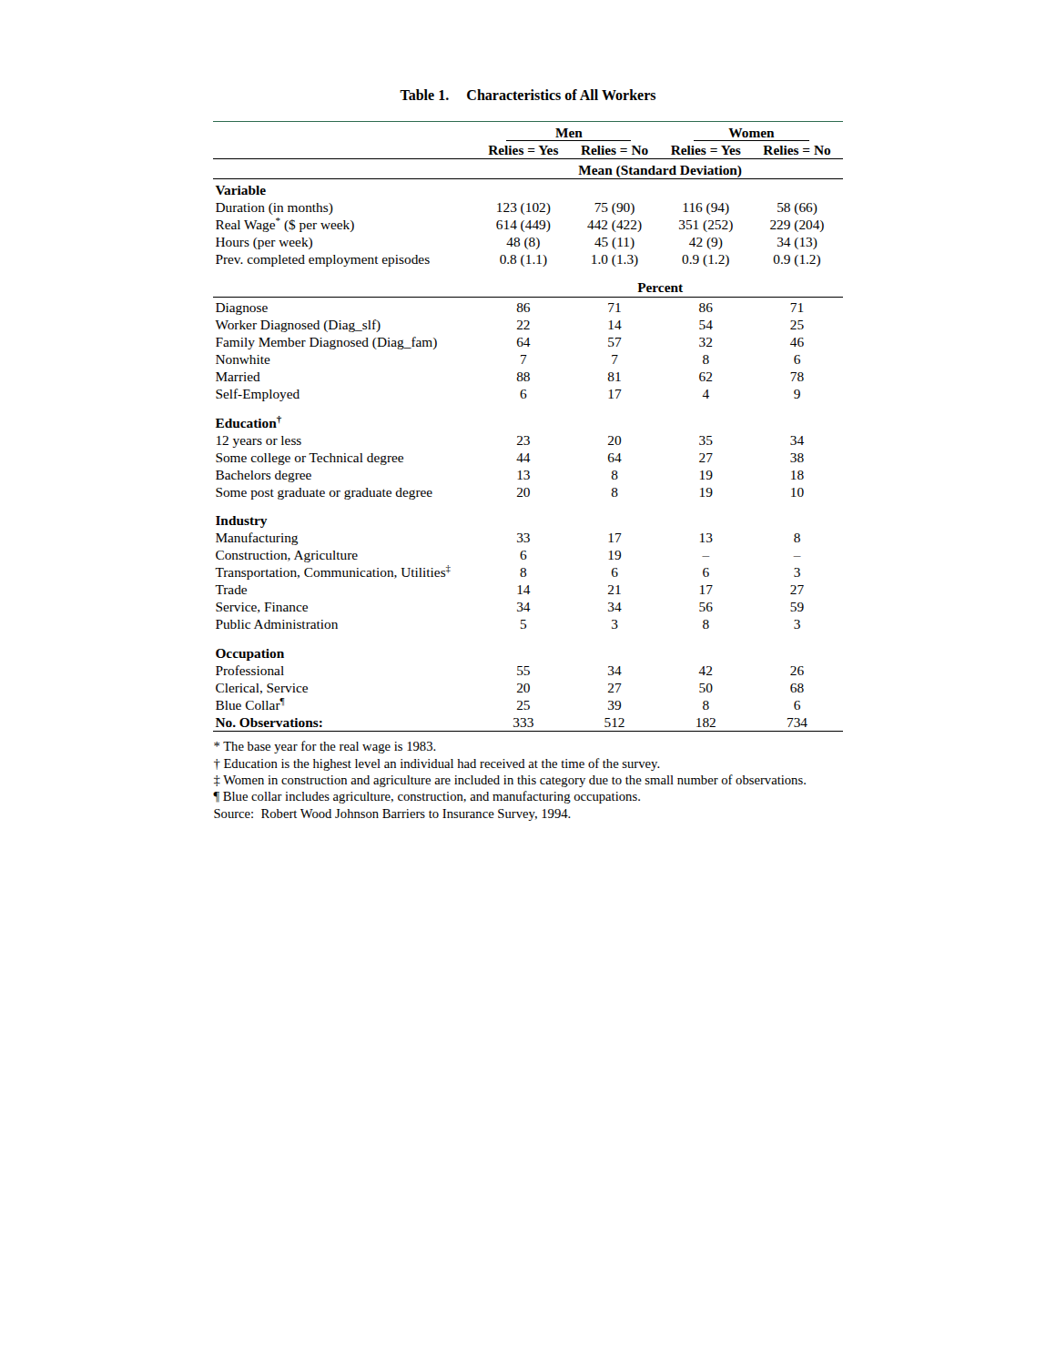Table 1. Characteristics of All Workers
| | Men | Women |
| | Relies = Yes | Relies = No | Relies = Yes | Relies = No |
| | Mean (Standard Deviation) |
| Variable | | | | |
| Duration (in months) | 123 (102) | 75 (90) | 116 (94) | 58 (66) |
| Real Wage * ($ per week) | 614 (449) | 442 (422) | 351 (252) | 229 (204) |
| Hours (per week) | 48 (8) | 45 (11) | 42 (9) | 34 (13) |
| Prev. completed employment episodes | 0.8 (1.1) | 1.0 (1.3) | 0.9 (1.2) | 0.9 (1.2) |
| | Percent |
| Diagnose | 86 | 71 | 86 | 71 |
| Worker Diagnosed (Diag_slf) | 22 | 14 | 54 | 25 |
| Family Member Diagnosed (Diag_fam) | 64 | 57 | 32 | 46 |
| Nonwhite | 7 | 7 | 8 | 6 |
| Married | 88 | 81 | 62 | 78 |
| Self-Employed | 6 | 17 | 4 | 9 |
| Education † | | | | |
| 12 years or less | 23 | 20 | 35 | 34 |
| Some college or Technical degree | 44 | 64 | 27 | 38 |
| Bachelors degree | 13 | 8 | 19 | 18 |
| Some post graduate or graduate degree | 20 | 8 | 19 | 10 |
| Industry | | | | |
| Manufacturing | 33 | 17 | 13 | 8 |
| Construction, Agriculture | 6 | 19 | – | – |
| Transportation, Communication, Utilities ‡ | 8 | 6 | 6 | 3 |
| Trade | 14 | 21 | 17 | 27 |
| Service, Finance | 34 | 34 | 56 | 59 |
| Public Administration | 5 | 3 | 8 | 3 |
| Occupation | | | | |
| Professional | 55 | 34 | 42 | 26 |
| Clerical, Service | 20 | 27 | 50 | 68 |
| Blue Collar ¶ | 25 | 39 | 8 | 6 |
| No. Observations : | 333 | 512 | 182 | 734 |
* The base year for the real wage is 1983.
† Education is the highest level an individual had received at the time of the survey.
‡ Women in construction and agriculture are included in this category due to the small number of observations.
¶ Blue collar includes agriculture, construction, and manufacturing occupations.
Source: Robert Wood Johnson Barriers to Insurance Survey, 1994.